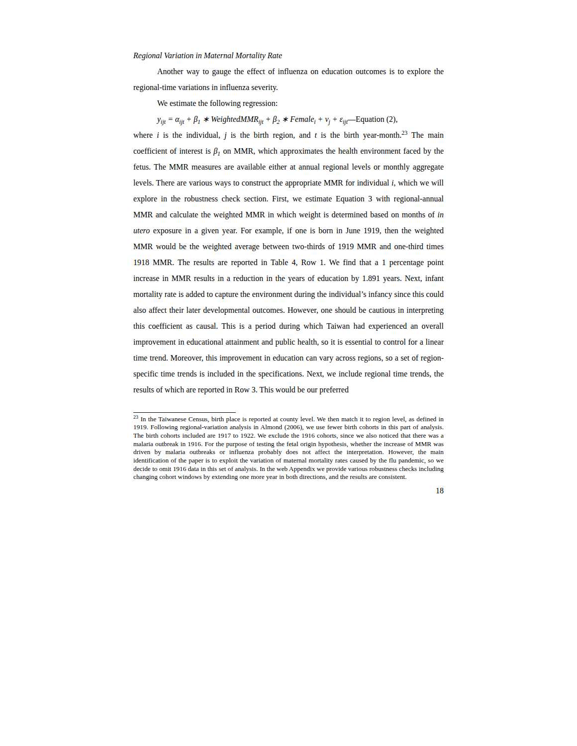Regional Variation in Maternal Mortality Rate
Another way to gauge the effect of influenza on education outcomes is to explore the regional-time variations in influenza severity.
We estimate the following regression:
yijt = αijt + β1 ∗ WeightedMMRijt + β2 ∗ Femalei + vj + εijt—Equation (2),
where i is the individual, j is the birth region, and t is the birth year-month.23 The main coefficient of interest is β1 on MMR, which approximates the health environment faced by the fetus. The MMR measures are available either at annual regional levels or monthly aggregate levels. There are various ways to construct the appropriate MMR for individual i, which we will explore in the robustness check section. First, we estimate Equation 3 with regional-annual MMR and calculate the weighted MMR in which weight is determined based on months of in utero exposure in a given year. For example, if one is born in June 1919, then the weighted MMR would be the weighted average between two-thirds of 1919 MMR and one-third times 1918 MMR. The results are reported in Table 4, Row 1. We find that a 1 percentage point increase in MMR results in a reduction in the years of education by 1.891 years. Next, infant mortality rate is added to capture the environment during the individual’s infancy since this could also affect their later developmental outcomes. However, one should be cautious in interpreting this coefficient as causal. This is a period during which Taiwan had experienced an overall improvement in educational attainment and public health, so it is essential to control for a linear time trend. Moreover, this improvement in education can vary across regions, so a set of region-specific time trends is included in the specifications. Next, we include regional time trends, the results of which are reported in Row 3. This would be our preferred
23 In the Taiwanese Census, birth place is reported at county level. We then match it to region level, as defined in 1919. Following regional-variation analysis in Almond (2006), we use fewer birth cohorts in this part of analysis. The birth cohorts included are 1917 to 1922. We exclude the 1916 cohorts, since we also noticed that there was a malaria outbreak in 1916. For the purpose of testing the fetal origin hypothesis, whether the increase of MMR was driven by malaria outbreaks or influenza probably does not affect the interpretation. However, the main identification of the paper is to exploit the variation of maternal mortality rates caused by the flu pandemic, so we decide to omit 1916 data in this set of analysis. In the web Appendix we provide various robustness checks including changing cohort windows by extending one more year in both directions, and the results are consistent.
18